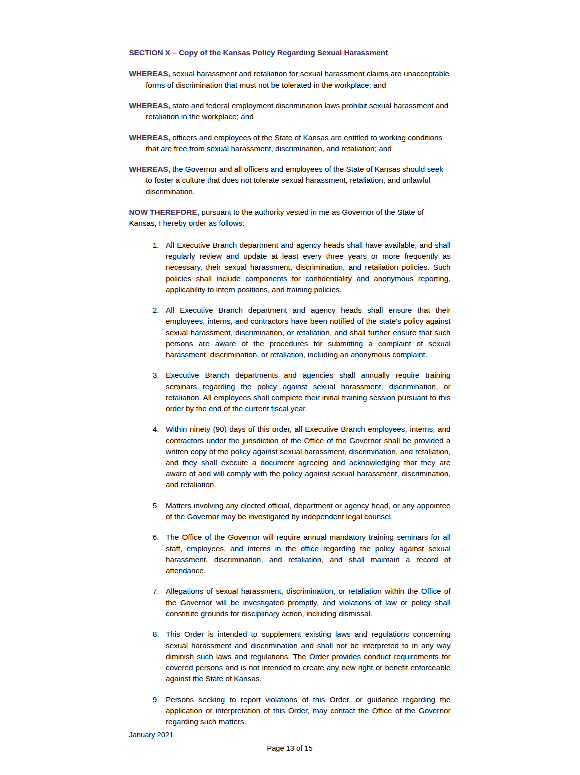SECTION X – Copy of the Kansas Policy Regarding Sexual Harassment
WHEREAS, sexual harassment and retaliation for sexual harassment claims are unacceptable forms of discrimination that must not be tolerated in the workplace; and
WHEREAS, state and federal employment discrimination laws prohibit sexual harassment and retaliation in the workplace; and
WHEREAS, officers and employees of the State of Kansas are entitled to working conditions that are free from sexual harassment, discrimination, and retaliation; and
WHEREAS, the Governor and all officers and employees of the State of Kansas should seek to foster a culture that does not tolerate sexual harassment, retaliation, and unlawful discrimination.
NOW THEREFORE, pursuant to the authority vested in me as Governor of the State of Kansas, I hereby order as follows:
All Executive Branch department and agency heads shall have available, and shall regularly review and update at least every three years or more frequently as necessary, their sexual harassment, discrimination, and retaliation policies. Such policies shall include components for confidentiality and anonymous reporting, applicability to intern positions, and training policies.
All Executive Branch department and agency heads shall ensure that their employees, interns, and contractors have been notified of the state's policy against sexual harassment, discrimination, or retaliation, and shall further ensure that such persons are aware of the procedures for submitting a complaint of sexual harassment, discrimination, or retaliation, including an anonymous complaint.
Executive Branch departments and agencies shall annually require training seminars regarding the policy against sexual harassment, discrimination, or retaliation. All employees shall complete their initial training session pursuant to this order by the end of the current fiscal year.
Within ninety (90) days of this order, all Executive Branch employees, interns, and contractors under the jurisdiction of the Office of the Governor shall be provided a written copy of the policy against sexual harassment, discrimination, and retaliation, and they shall execute a document agreeing and acknowledging that they are aware of and will comply with the policy against sexual harassment, discrimination, and retaliation.
Matters involving any elected official, department or agency head, or any appointee of the Governor may be investigated by independent legal counsel.
The Office of the Governor will require annual mandatory training seminars for all staff, employees, and interns in the office regarding the policy against sexual harassment, discrimination, and retaliation, and shall maintain a record of attendance.
Allegations of sexual harassment, discrimination, or retaliation within the Office of the Governor will be investigated promptly, and violations of law or policy shall constitute grounds for disciplinary action, including dismissal.
This Order is intended to supplement existing laws and regulations concerning sexual harassment and discrimination and shall not be interpreted to in any way diminish such laws and regulations. The Order provides conduct requirements for covered persons and is not intended to create any new right or benefit enforceable against the State of Kansas.
Persons seeking to report violations of this Order, or guidance regarding the application or interpretation of this Order, may contact the Office of the Governor regarding such matters.
January 2021
Page 13 of 15